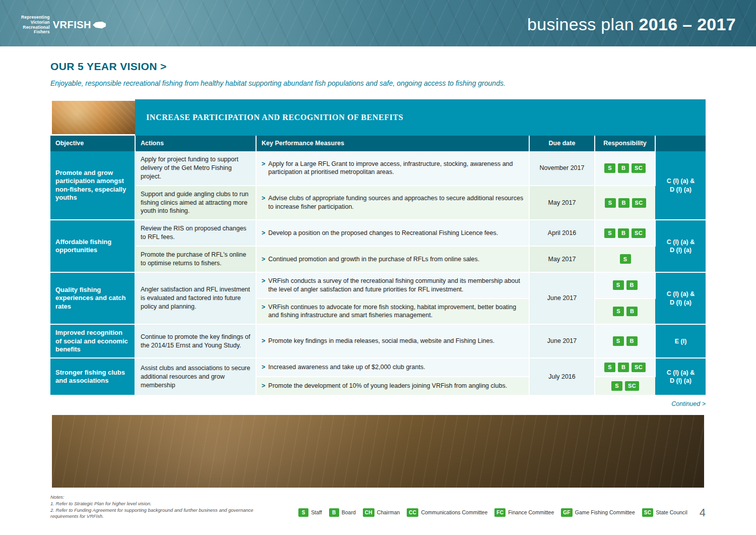Representing
Victorian
Recreational
Fishers
VRFISH
business plan 2016 – 2017
OUR 5 YEAR VISION >
Enjoyable, responsible recreational fishing from healthy habitat supporting abundant fish populations and safe, ongoing access to fishing grounds.
INCREASE PARTICIPATION AND RECOGNITION OF BENEFITS
| Objective | Actions | Key Performance Measures | Due date | Responsibility | |
| --- | --- | --- | --- | --- | --- |
| Promote and grow participation amongst non-fishers, especially youths | Apply for project funding to support delivery of the Get Metro Fishing project. | > Apply for a Large RFL Grant to improve access, infrastructure, stocking, awareness and participation at prioritised metropolitan areas. | November 2017 | S B SC | C (I) (a) & D (I) (a) |
| Support and guide angling clubs to run fishing clinics aimed at attracting more youth into fishing. | > Advise clubs of appropriate funding sources and approaches to secure additional resources to increase fisher participation. | May 2017 | S B SC |
| Affordable fishing opportunities | Review the RIS on proposed changes to RFL fees. | > Develop a position on the proposed changes to Recreational Fishing Licence fees. | April 2016 | S B SC | C (I) (a) & D (I) (a) |
| Promote the purchase of RFL's online to optimise returns to fishers. | > Continued promotion and growth in the purchase of RFLs from online sales. | May 2017 | S |
| Quality fishing experiences and catch rates | Angler satisfaction and RFL investment is evaluated and factored into future policy and planning. | > VRFish conducts a survey of the recreational fishing community and its membership about the level of angler satisfaction and future priorities for RFL investment. | June 2017 | S B | C (I) (a) & D (I) (a) |
| > VRFish continues to advocate for more fish stocking, habitat improvement, better boating and fishing infrastructure and smart fisheries management. | S B |
| Improved recognition of social and economic benefits | Continue to promote the key findings of the 2014/15 Ernst and Young Study. | > Promote key findings in media releases, social media, website and Fishing Lines. | June 2017 | S B | E (I) |
| Stronger fishing clubs and associations | Assist clubs and associations to secure additional resources and grow membership | > Increased awareness and take up of $2,000 club grants. | July 2016 | S B SC | C (I) (a) & D (I) (a) |
| > Promote the development of 10% of young leaders joining VRFish from angling clubs. | S SC |
Continued >
Notes:
1. Refer to Strategic Plan for higher level vision.
2. Refer to Funding Agreement for supporting background and further business and governance requirements for VRFish.
S Staff B Board CH Chairman CC Communications Committee FC Finance Committee GF Game Fishing Committee SC State Council 4